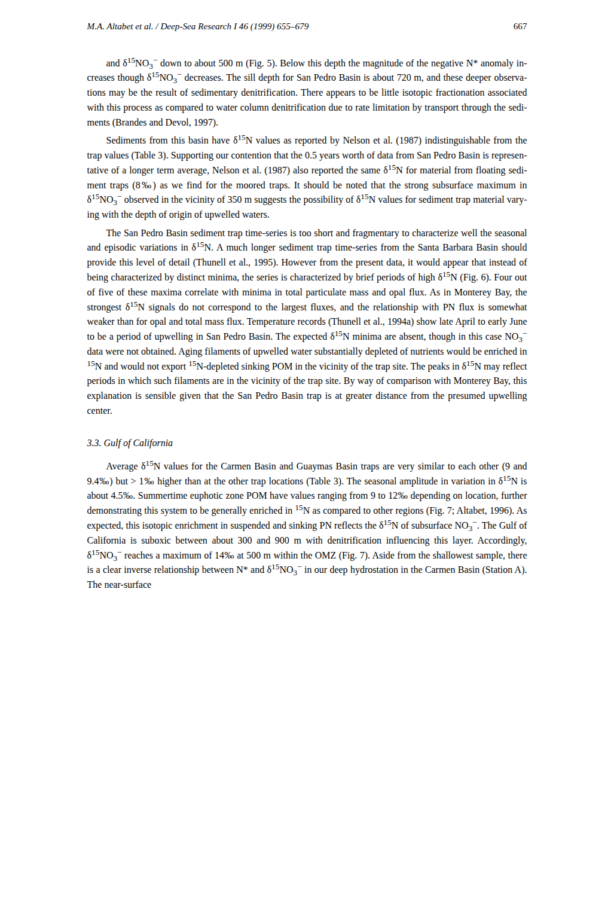M.A. Altabet et al. / Deep-Sea Research I 46 (1999) 655–679 667
and δ15NO3− down to about 500 m (Fig. 5). Below this depth the magnitude of the negative N* anomaly increases though δ15NO3− decreases. The sill depth for San Pedro Basin is about 720 m, and these deeper observations may be the result of sedimentary denitrification. There appears to be little isotopic fractionation associated with this process as compared to water column denitrification due to rate limitation by transport through the sediments (Brandes and Devol, 1997).
Sediments from this basin have δ15N values as reported by Nelson et al. (1987) indistinguishable from the trap values (Table 3). Supporting our contention that the 0.5 years worth of data from San Pedro Basin is representative of a longer term average, Nelson et al. (1987) also reported the same δ15N for material from floating sediment traps (8‰) as we find for the moored traps. It should be noted that the strong subsurface maximum in δ15NO3− observed in the vicinity of 350 m suggests the possibility of δ15N values for sediment trap material varying with the depth of origin of upwelled waters.
The San Pedro Basin sediment trap time-series is too short and fragmentary to characterize well the seasonal and episodic variations in δ15N. A much longer sediment trap time-series from the Santa Barbara Basin should provide this level of detail (Thunell et al., 1995). However from the present data, it would appear that instead of being characterized by distinct minima, the series is characterized by brief periods of high δ15N (Fig. 6). Four out of five of these maxima correlate with minima in total particulate mass and opal flux. As in Monterey Bay, the strongest δ15N signals do not correspond to the largest fluxes, and the relationship with PN flux is somewhat weaker than for opal and total mass flux. Temperature records (Thunell et al., 1994a) show late April to early June to be a period of upwelling in San Pedro Basin. The expected δ15N minima are absent, though in this case NO3− data were not obtained. Aging filaments of upwelled water substantially depleted of nutrients would be enriched in 15N and would not export 15N-depleted sinking POM in the vicinity of the trap site. The peaks in δ15N may reflect periods in which such filaments are in the vicinity of the trap site. By way of comparison with Monterey Bay, this explanation is sensible given that the San Pedro Basin trap is at greater distance from the presumed upwelling center.
3.3. Gulf of California
Average δ15N values for the Carmen Basin and Guaymas Basin traps are very similar to each other (9 and 9.4‰) but > 1‰ higher than at the other trap locations (Table 3). The seasonal amplitude in variation in δ15N is about 4.5‰. Summertime euphotic zone POM have values ranging from 9 to 12‰ depending on location, further demonstrating this system to be generally enriched in 15N as compared to other regions (Fig. 7; Altabet, 1996). As expected, this isotopic enrichment in suspended and sinking PN reflects the δ15N of subsurface NO3−. The Gulf of California is suboxic between about 300 and 900 m with denitrification influencing this layer. Accordingly, δ15NO3− reaches a maximum of 14‰ at 500 m within the OMZ (Fig. 7). Aside from the shallowest sample, there is a clear inverse relationship between N* and δ15NO3− in our deep hydrostation in the Carmen Basin (Station A). The near-surface